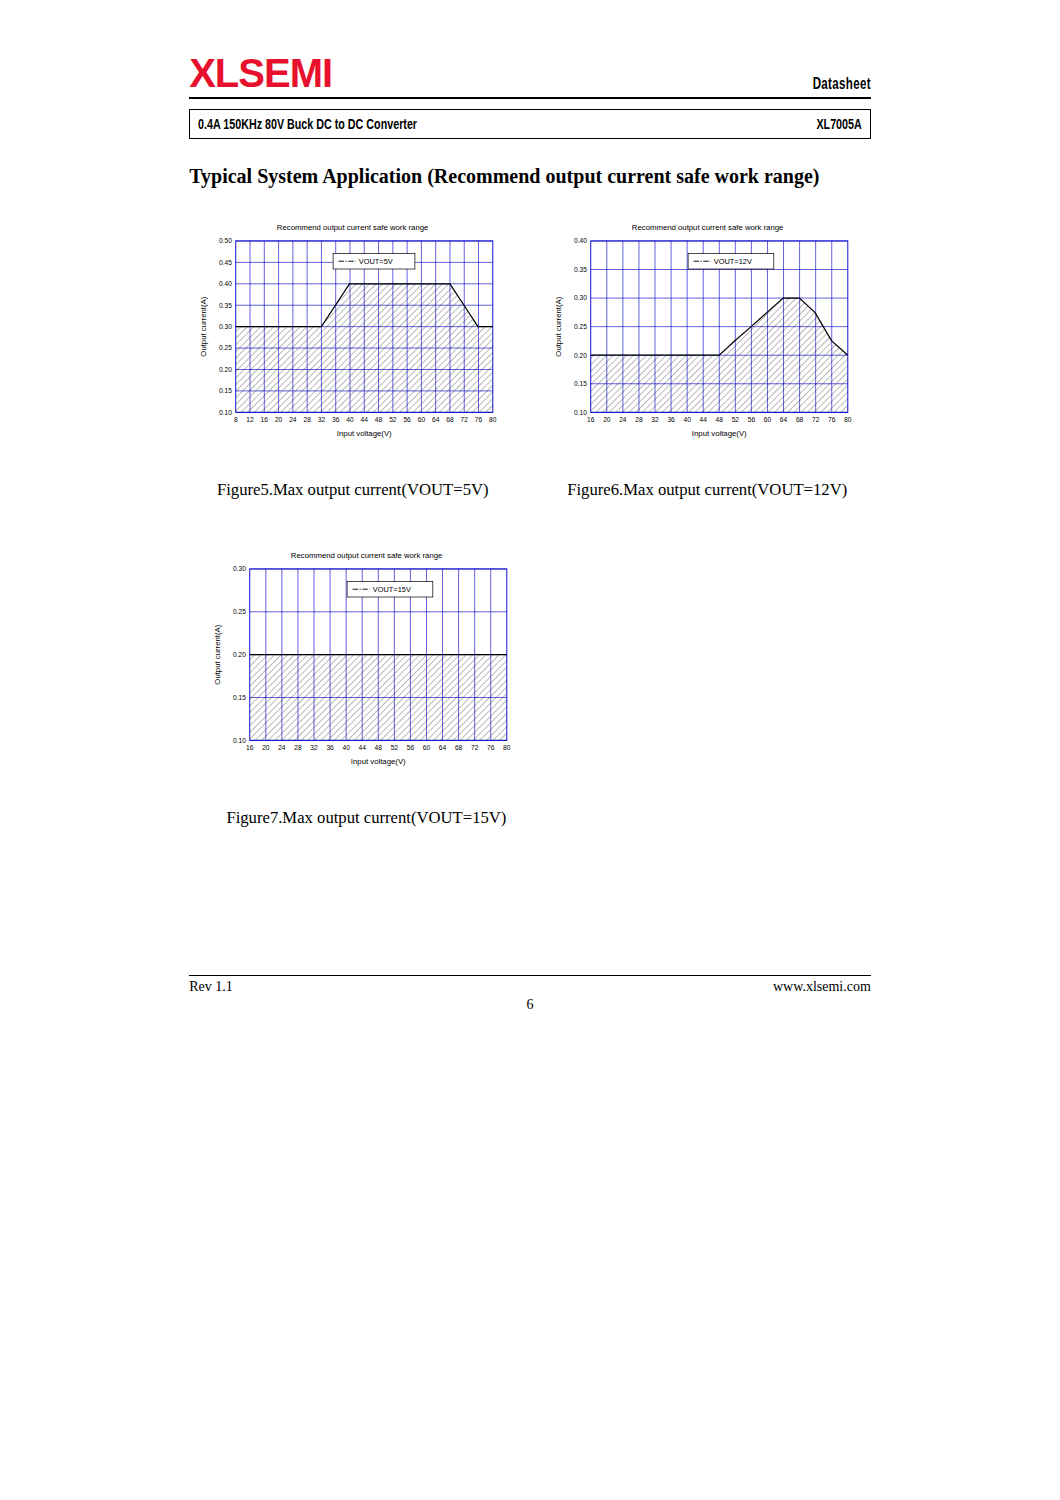XLSEMI
Datasheet
0.4A 150KHz 80V Buck DC to DC Converter XL7005A
Typical System Application (Recommend output current safe work range)
Recommend output current safe work range (VOUT=5V) Recommend output current safe work range VOUT=5V 0.10 0.15 0.20 0.25 0.30 0.35 0.40 0.45 0.50 8 12 16 20 24 28 32 36 40 44 48 52 56 60 64 68 72 76 80 Input voltage(V) Output current(A)
Figure5.Max output current(VOUT=5V)
Recommend output current safe work range (VOUT=12V) Recommend output current safe work range VOUT=12V 0.10 0.15 0.20 0.25 0.30 0.35 0.40 16 20 24 28 32 36 40 44 48 52 56 60 64 68 72 76 80 Input voltage(V) Output current(A)
Figure6.Max output current(VOUT=12V)
Recommend output current safe work range (VOUT=15V) Recommend output current safe work range VOUT=15V 0.10 0.15 0.20 0.25 0.30 16 20 24 28 32 36 40 44 48 52 56 60 64 68 72 76 80 Input voltage(V) Output current(A)
Figure7.Max output current(VOUT=15V)
Rev 1.1 www.xlsemi.com
6